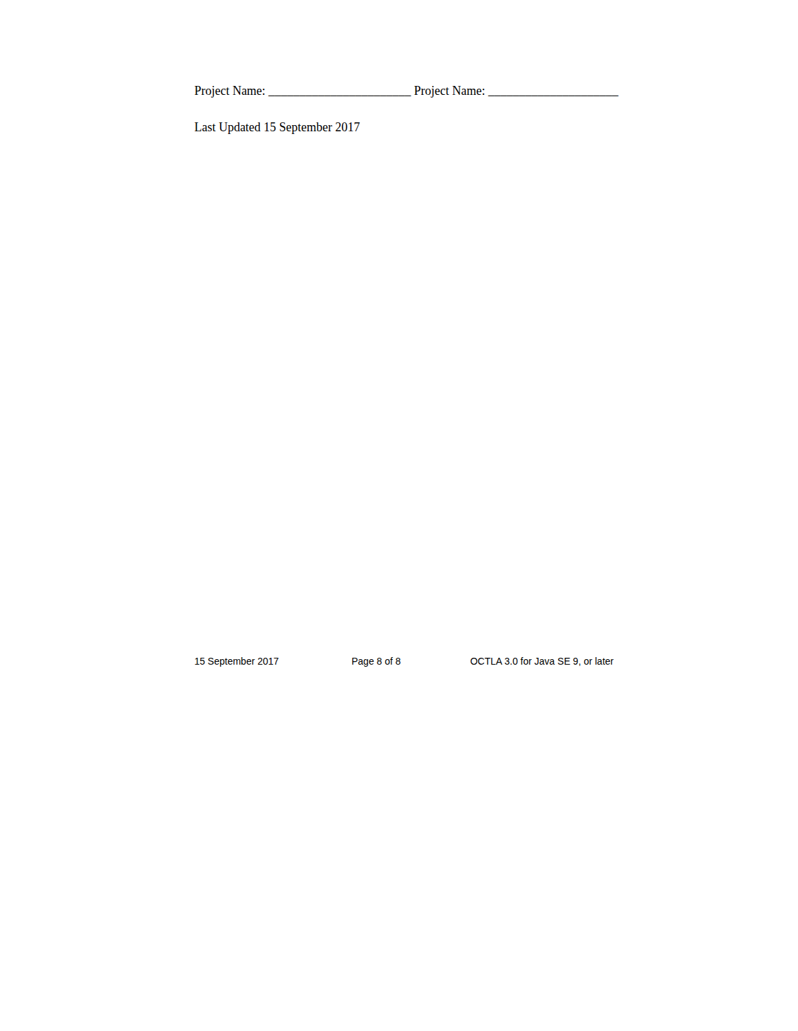Project Name: _______________________ Project Name: _____________________
Last Updated 15 September 2017
15 September 2017 Page 8 of 8 OCTLA 3.0 for Java SE 9, or later